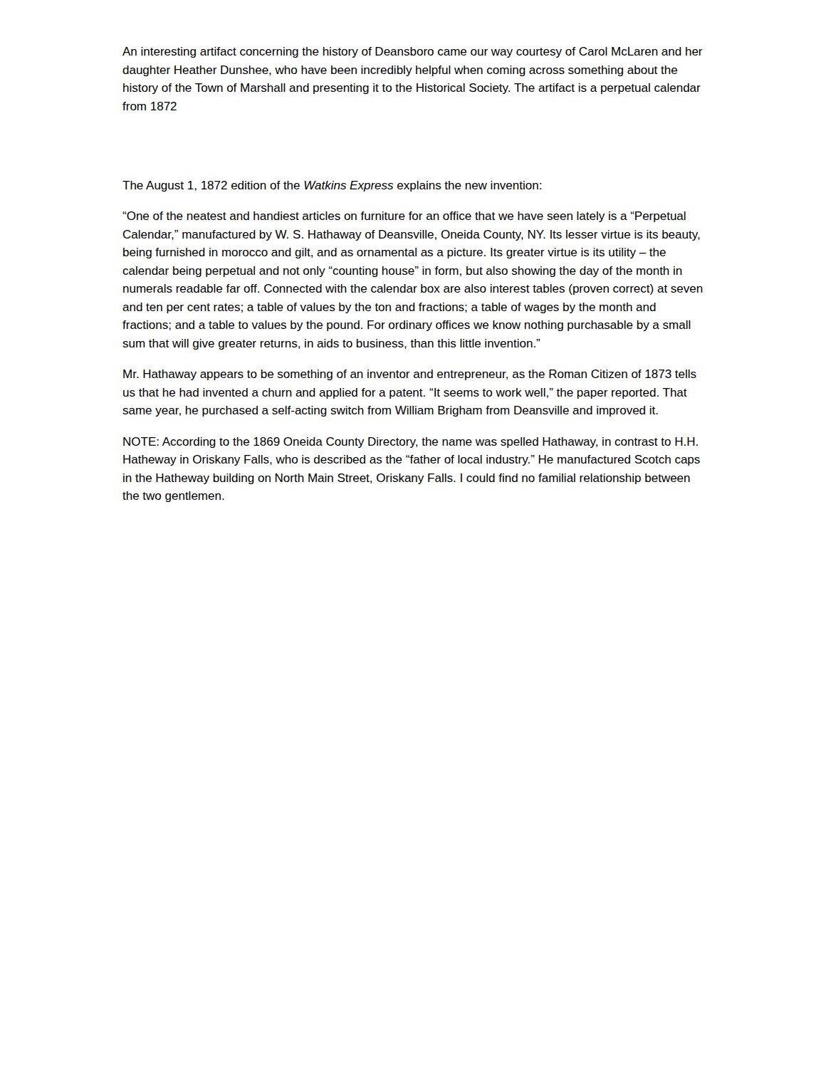An interesting artifact concerning the history of Deansboro came our way courtesy of Carol McLaren and her daughter Heather Dunshee, who have been incredibly helpful when coming across something about the history of the Town of Marshall and presenting it to the Historical Society. The artifact is a perpetual calendar from 1872
The August 1, 1872 edition of the Watkins Express explains the new invention:
“One of the neatest and handiest articles on furniture for an office that we have seen lately is a “Perpetual Calendar,” manufactured by W. S. Hathaway of Deansville, Oneida County, NY. Its lesser virtue is its beauty, being furnished in morocco and gilt, and as ornamental as a picture. Its greater virtue is its utility – the calendar being perpetual and not only “counting house” in form, but also showing the day of the month in numerals readable far off. Connected with the calendar box are also interest tables (proven correct) at seven and ten per cent rates; a table of values by the ton and fractions; a table of wages by the month and fractions; and a table to values by the pound. For ordinary offices we know nothing purchasable by a small sum that will give greater returns, in aids to business, than this little invention.”
Mr. Hathaway appears to be something of an inventor and entrepreneur, as the Roman Citizen of 1873 tells us that he had invented a churn and applied for a patent. “It seems to work well,” the paper reported. That same year, he purchased a self-acting switch from William Brigham from Deansville and improved it.
NOTE: According to the 1869 Oneida County Directory, the name was spelled Hathaway, in contrast to H.H. Hatheway in Oriskany Falls, who is described as the “father of local industry.” He manufactured Scotch caps in the Hatheway building on North Main Street, Oriskany Falls. I could find no familial relationship between the two gentlemen.